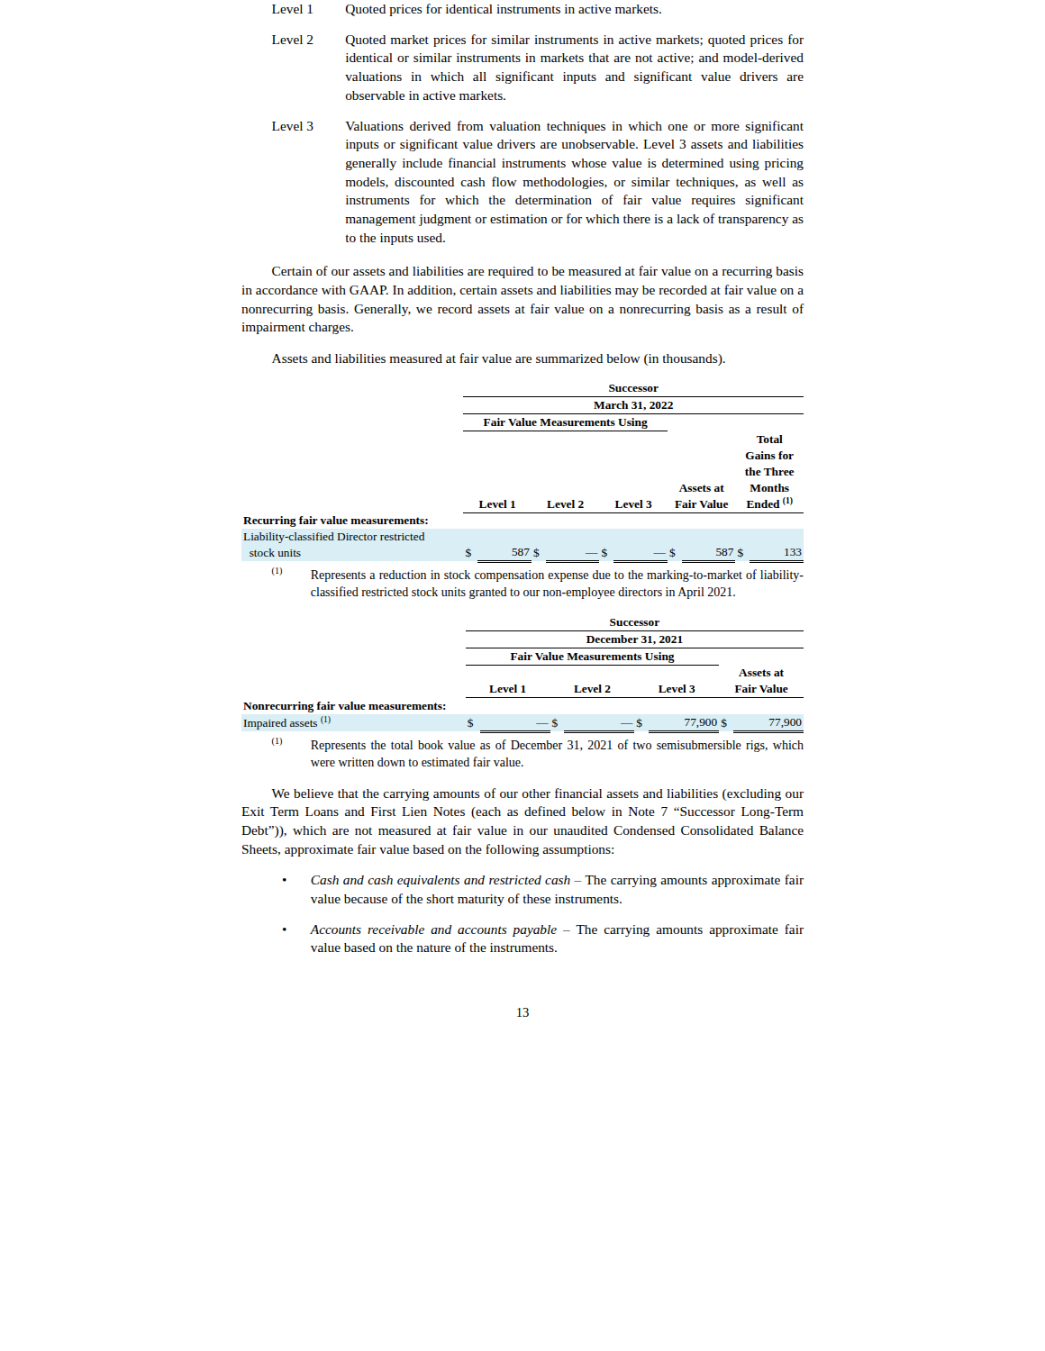Level 1
Quoted prices for identical instruments in active markets.
Level 2
Quoted market prices for similar instruments in active markets; quoted prices for identical or similar instruments in markets that are not active; and model-derived valuations in which all significant inputs and significant value drivers are observable in active markets.
Level 3
Valuations derived from valuation techniques in which one or more significant inputs or significant value drivers are unobservable. Level 3 assets and liabilities generally include financial instruments whose value is determined using pricing models, discounted cash flow methodologies, or similar techniques, as well as instruments for which the determination of fair value requires significant management judgment or estimation or for which there is a lack of transparency as to the inputs used.
Certain of our assets and liabilities are required to be measured at fair value on a recurring basis in accordance with GAAP. In addition, certain assets and liabilities may be recorded at fair value on a nonrecurring basis. Generally, we record assets at fair value on a nonrecurring basis as a result of impairment charges.
Assets and liabilities measured at fair value are summarized below (in thousands).
| | Successor |
| | March 31, 2022 |
| | Fair Value Measurements Using | | |
| | | | | | Total Gains for the Three |
| | | | | Assets at | Months |
| | Level 1 | Level 2 | Level 3 | Fair Value | Ended (1) |
| Recurring fair value measurements: | |
| Liability-classified Director restricted stock units | $ | 587 | $ | — | $ | — | $ | 587 | $ | 133 |
(1)
Represents a reduction in stock compensation expense due to the marking-to-market of liability-classified restricted stock units granted to our non-employee directors in April 2021.
| | Successor |
| | December 31, 2021 |
| | Fair Value Measurements Using | |
| | | | | Assets at |
| | Level 1 | Level 2 | Level 3 | Fair Value |
| Nonrecurring fair value measurements: | |
| Impaired assets (1) | $ | — | $ | — | $ | 77,900 | $ | 77,900 |
(1)
Represents the total book value as of December 31, 2021 of two semisubmersible rigs, which were written down to estimated fair value.
We believe that the carrying amounts of our other financial assets and liabilities (excluding our Exit Term Loans and First Lien Notes (each as defined below in Note 7 “Successor Long-Term Debt”)), which are not measured at fair value in our unaudited Condensed Consolidated Balance Sheets, approximate fair value based on the following assumptions:
Cash and cash equivalents and restricted cash – The carrying amounts approximate fair value because of the short maturity of these instruments.
Accounts receivable and accounts payable – The carrying amounts approximate fair value based on the nature of the instruments.
13